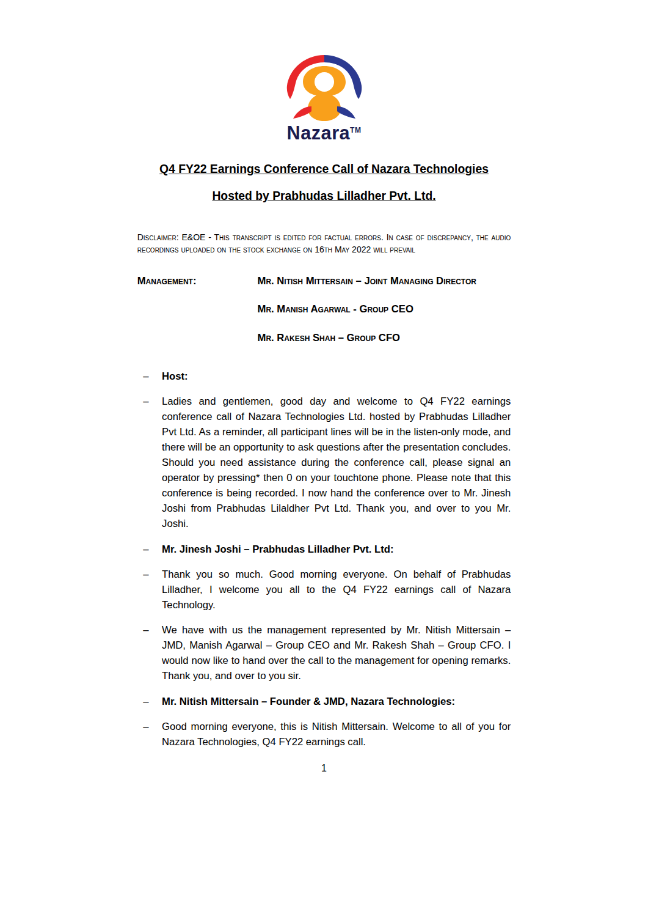NazaraTM
Q4 FY22 Earnings Conference Call of Nazara Technologies
Hosted by Prabhudas Lilladher Pvt. Ltd.
Disclaimer: E&OE - This transcript is edited for factual errors. In case of discrepancy, the audio recordings uploaded on the stock exchange on 16th May 2022 will prevail
Management:
Mr. Nitish Mittersain – Joint Managing Director
Mr. Manish Agarwal - Group CEO
Mr. Rakesh Shah – Group CFO
Host:
Ladies and gentlemen, good day and welcome to Q4 FY22 earnings conference call of Nazara Technologies Ltd. hosted by Prabhudas Lilladher Pvt Ltd. As a reminder, all participant lines will be in the listen-only mode, and there will be an opportunity to ask questions after the presentation concludes. Should you need assistance during the conference call, please signal an operator by pressing* then 0 on your touchtone phone. Please note that this conference is being recorded. I now hand the conference over to Mr. Jinesh Joshi from Prabhudas Lilaldher Pvt Ltd. Thank you, and over to you Mr. Joshi.
Mr. Jinesh Joshi – Prabhudas Lilladher Pvt. Ltd:
Thank you so much. Good morning everyone. On behalf of Prabhudas Lilladher, I welcome you all to the Q4 FY22 earnings call of Nazara Technology.
We have with us the management represented by Mr. Nitish Mittersain – JMD, Manish Agarwal – Group CEO and Mr. Rakesh Shah – Group CFO. I would now like to hand over the call to the management for opening remarks. Thank you, and over to you sir.
Mr. Nitish Mittersain – Founder & JMD, Nazara Technologies:
Good morning everyone, this is Nitish Mittersain. Welcome to all of you for Nazara Technologies, Q4 FY22 earnings call.
1